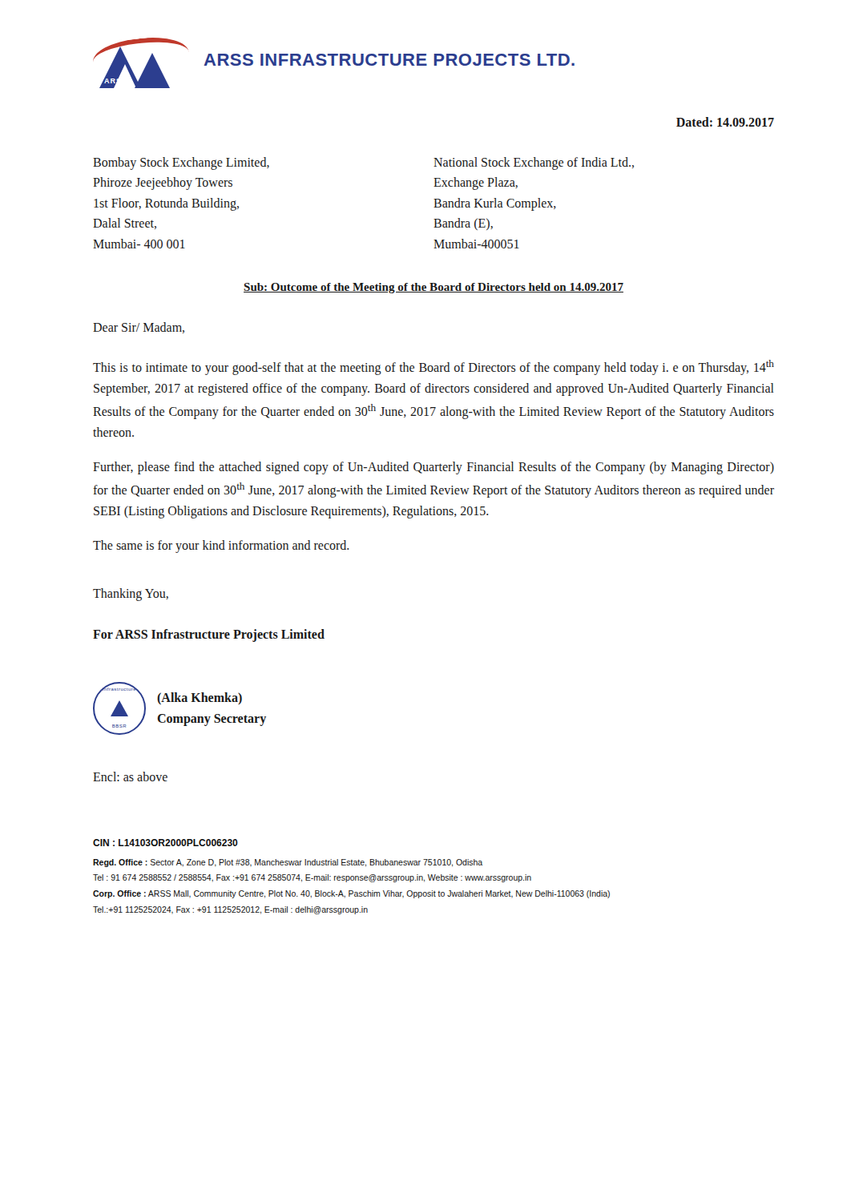ARSS
ARSS INFRASTRUCTURE PROJECTS LTD.
Dated: 14.09.2017
| Bombay Stock Exchange Limited, Phiroze Jeejeebhoy Towers 1st Floor, Rotunda Building, Dalal Street, Mumbai- 400 001 | National Stock Exchange of India Ltd., Exchange Plaza, Bandra Kurla Complex, Bandra (E), Mumbai-400051 |
Sub: Outcome of the Meeting of the Board of Directors held on 14.09.2017
Dear Sir/ Madam,
This is to intimate to your good-self that at the meeting of the Board of Directors of the company held today i. e on Thursday, 14th September, 2017 at registered office of the company. Board of directors considered and approved Un-Audited Quarterly Financial Results of the Company for the Quarter ended on 30th June, 2017 along-with the Limited Review Report of the Statutory Auditors thereon.
Further, please find the attached signed copy of Un-Audited Quarterly Financial Results of the Company (by Managing Director) for the Quarter ended on 30th June, 2017 along-with the Limited Review Report of the Statutory Auditors thereon as required under SEBI (Listing Obligations and Disclosure Requirements), Regulations, 2015.
The same is for your kind information and record.
Thanking You,
For ARSS Infrastructure Projects Limited
Infrastructure BBSR (Alka Khemka) Company Secretary
Encl: as above
CIN : L14103OR2000PLC006230
Regd. Office : Sector A, Zone D, Plot #38, Mancheswar Industrial Estate, Bhubaneswar 751010, Odisha
Tel : 91 674 2588552 / 2588554, Fax :+91 674 2585074, E-mail: response@arssgroup.in, Website : www.arssgroup.in
Corp. Office : ARSS Mall, Community Centre, Plot No. 40, Block-A, Paschim Vihar, Opposit to Jwalaheri Market, New Delhi-110063 (India)
Tel.:+91 1125252024, Fax : +91 1125252012, E-mail : delhi@arssgroup.in